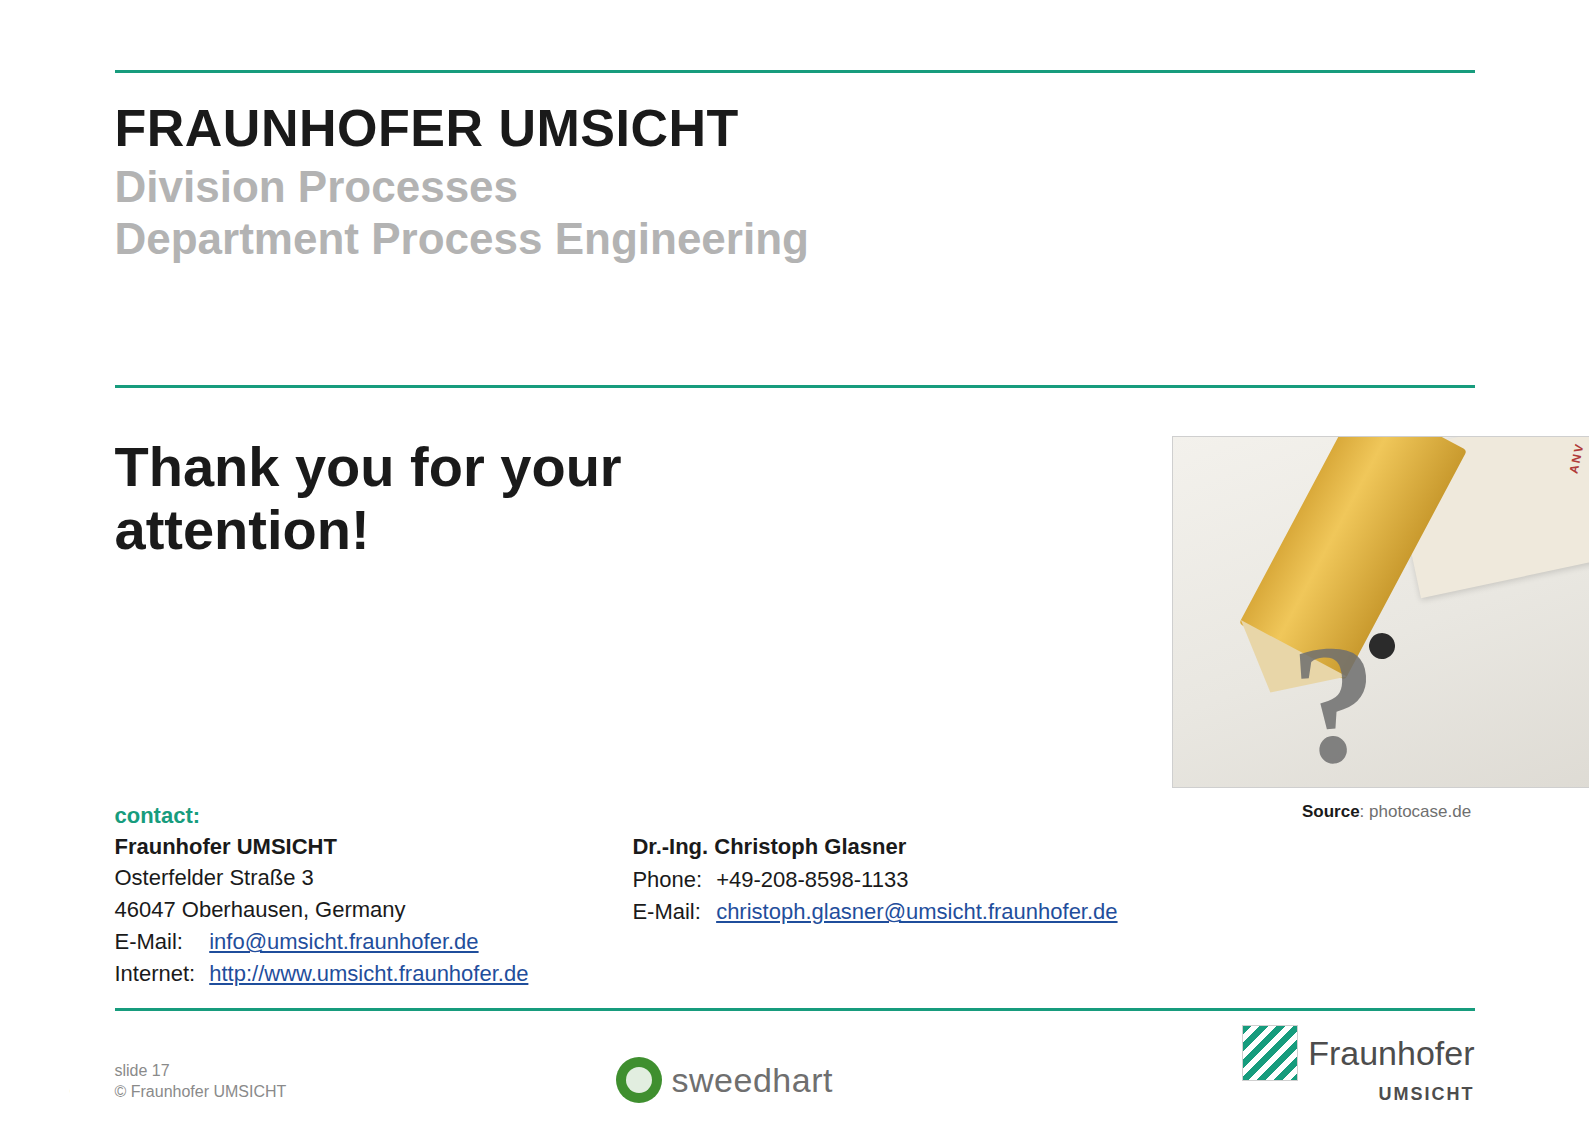FRAUNHOFER UMSICHT
Division Processes
Department Process Engineering
Thank you for your
attention!
contact:
Fraunhofer UMSICHT
Osterfelder Straße 3
46047 Oberhausen, Germany
| E-Mail: | info@umsicht.fraunhofer.de |
| Internet: | http://www.umsicht.fraunhofer.de |
Dr.-Ing. Christoph Glasner
| Phone: | +49-208-8598-1133 |
| E-Mail: | christoph.glasner@umsicht.fraunhofer.de |
ANV
?
Source: photocase.de
slide 17
© Fraunhofer UMSICHT
sweedhart
Fraunhofer UMSICHT